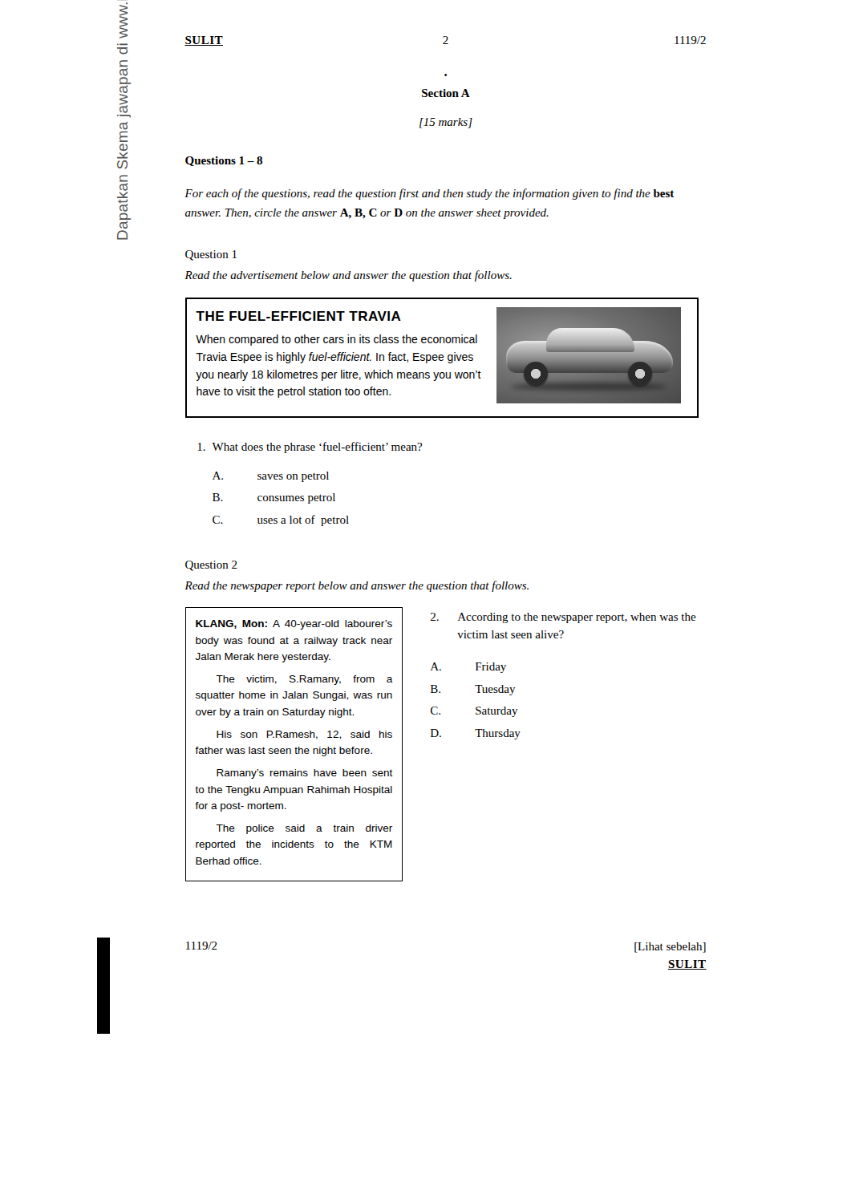Dapatkan Skema jawapan di www.banksoalanspm.com
SULIT 2 1119/2
•
Section A
[15 marks]
Questions 1 – 8
For each of the questions, read the question first and then study the information given to find the best answer. Then, circle the answer A, B, C or D on the answer sheet provided.
Question 1
Read the advertisement below and answer the question that follows.
THE FUEL-EFFICIENT TRAVIA
When compared to other cars in its class the economical Travia Espee is highly fuel-efficient. In fact, Espee gives you nearly 18 kilometres per litre, which means you won’t have to visit the petrol station too often.
1.
What does the phrase ‘fuel-efficient’ mean?
A. saves on petrol
B. consumes petrol
C. uses a lot of petrol
Question 2
Read the newspaper report below and answer the question that follows.
KLANG, Mon: A 40-year-old labourer’s body was found at a railway track near Jalan Merak here yesterday.
The victim, S.Ramany, from a squatter home in Jalan Sungai, was run over by a train on Saturday night.
His son P.Ramesh, 12, said his father was last seen the night before.
Ramany’s remains have been sent to the Tengku Ampuan Rahimah Hospital for a post- mortem.
The police said a train driver reported the incidents to the KTM Berhad office.
2. According to the newspaper report, when was the victim last seen alive?
A. Friday
B. Tuesday
C. Saturday
D. Thursday
1119/2 [Lihat sebelah] SULIT